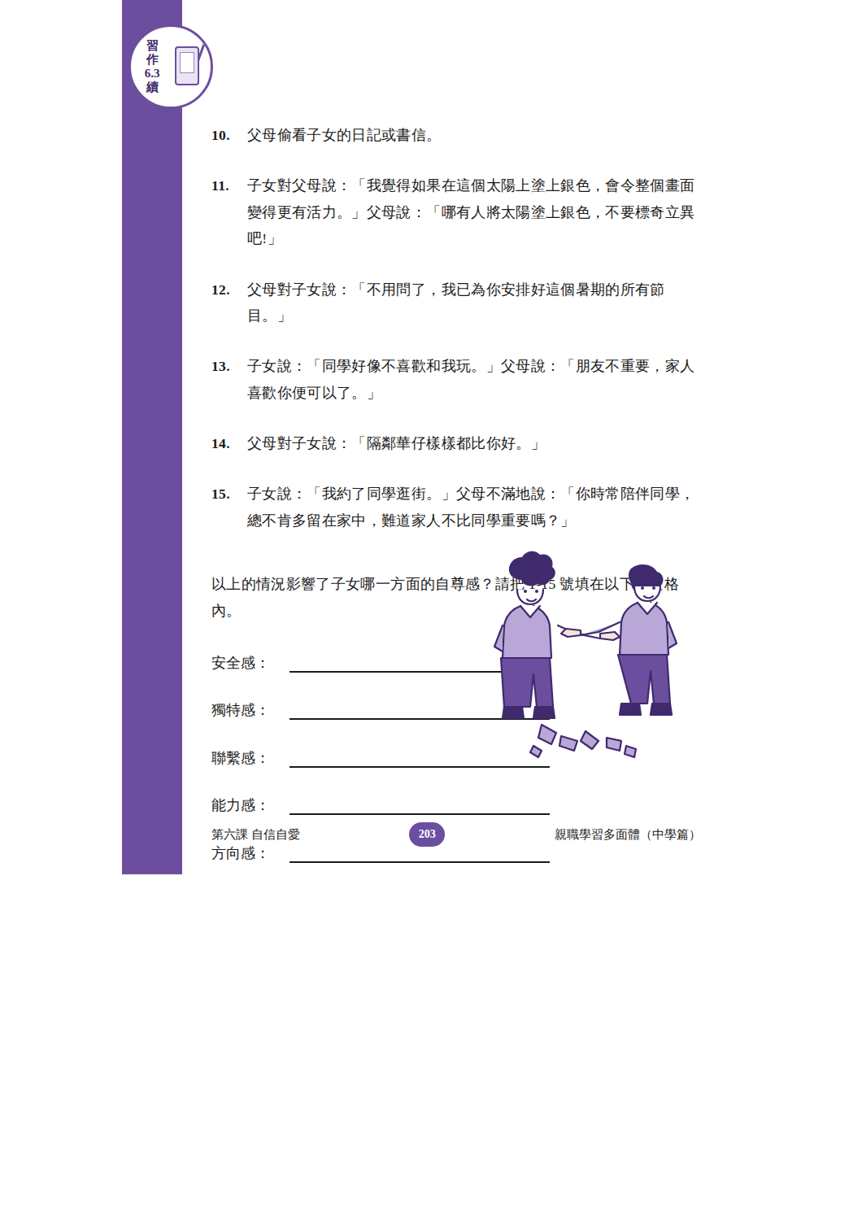習
作
6.3
續
10. 父母偷看子女的日記或書信。
11. 子女對父母說：「我覺得如果在這個太陽上塗上銀色，會令整個畫面變得更有活力。」父母說：「哪有人將太陽塗上銀色，不要標奇立異吧!」
12. 父母對子女說：「不用問了，我已為你安排好這個暑期的所有節目。」
13. 子女說：「同學好像不喜歡和我玩。」父母說：「朋友不重要，家人喜歡你便可以了。」
14. 父母對子女說：「隔鄰華仔樣樣都比你好。」
15. 子女說：「我約了同學逛街。」父母不滿地說：「你時常陪伴同學，總不肯多留在家中，難道家人不比同學重要嗎？」
以上的情況影響了子女哪一方面的自尊感？請把 1-15 號填在以下的空格內。
安全感：
獨特感：
聯繫感：
能力感：
方向感：
第六課 自信自愛
203
親職學習多面體（中學篇）